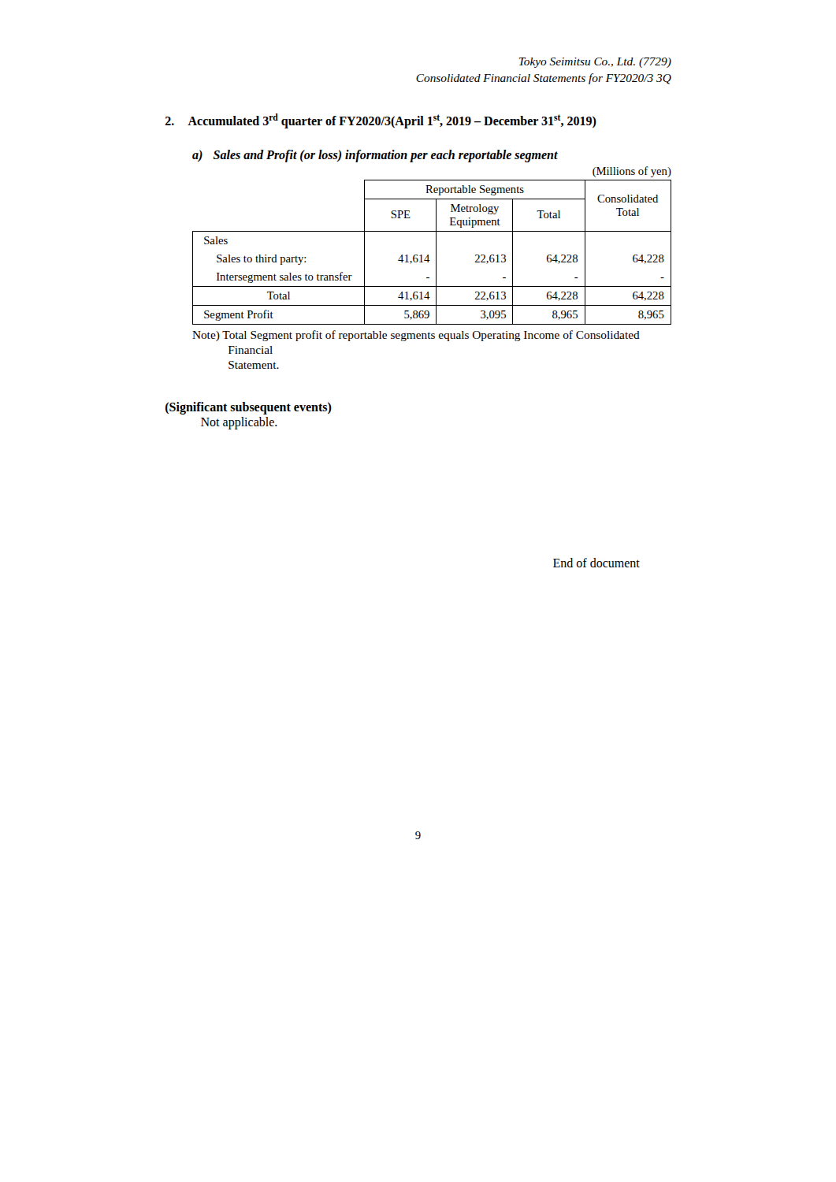Tokyo Seimitsu Co., Ltd. (7729)
Consolidated Financial Statements for FY2020/3 3Q
2. Accumulated 3rd quarter of FY2020/3(April 1st, 2019 – December 31st, 2019)
a) Sales and Profit (or loss) information per each reportable segment
(Millions of yen)
| | Reportable Segments | Consolidated Total |
| | SPE | Metrology Equipment | Total |
| Sales | | | | |
| Sales to third party: | 41,614 | 22,613 | 64,228 | 64,228 |
| Intersegment sales to transfer | - | - | - | - |
| Total | 41,614 | 22,613 | 64,228 | 64,228 |
| Segment Profit | 5,869 | 3,095 | 8,965 | 8,965 |
Note) Total Segment profit of reportable segments equals Operating Income of Consolidated Financial Statement.
(Significant subsequent events)
Not applicable.
End of document
9